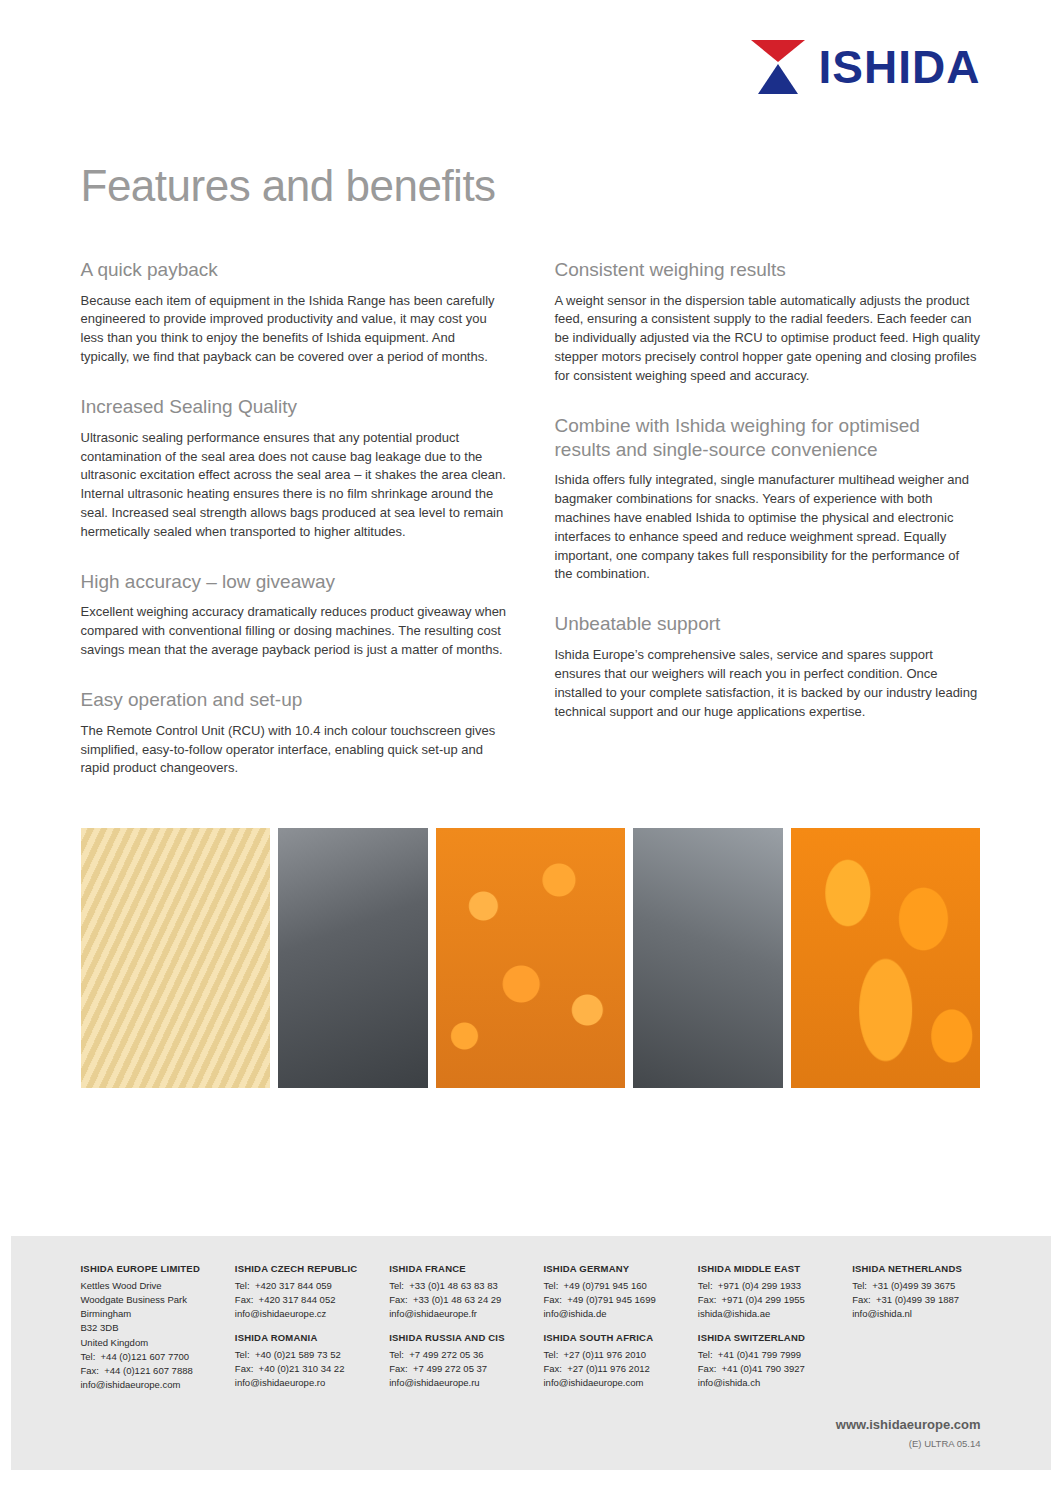ISHIDA
Features and benefits
A quick payback
Because each item of equipment in the Ishida Range has been carefully engineered to provide improved productivity and value, it may cost you less than you think to enjoy the benefits of Ishida equipment. And typically, we find that payback can be covered over a period of months.
Increased Sealing Quality
Ultrasonic sealing performance ensures that any potential product contamination of the seal area does not cause bag leakage due to the ultrasonic excitation effect across the seal area – it shakes the area clean. Internal ultrasonic heating ensures there is no film shrinkage around the seal. Increased seal strength allows bags produced at sea level to remain hermetically sealed when transported to higher altitudes.
High accuracy – low giveaway
Excellent weighing accuracy dramatically reduces product giveaway when compared with conventional filling or dosing machines. The resulting cost savings mean that the average payback period is just a matter of months.
Easy operation and set-up
The Remote Control Unit (RCU) with 10.4 inch colour touchscreen gives simplified, easy-to-follow operator interface, enabling quick set-up and rapid product changeovers.
Consistent weighing results
A weight sensor in the dispersion table automatically adjusts the product feed, ensuring a consistent supply to the radial feeders. Each feeder can be individually adjusted via the RCU to optimise product feed. High quality stepper motors precisely control hopper gate opening and closing profiles for consistent weighing speed and accuracy.
Combine with Ishida weighing for optimised results and single-source convenience
Ishida offers fully integrated, single manufacturer multihead weigher and bagmaker combinations for snacks. Years of experience with both machines have enabled Ishida to optimise the physical and electronic interfaces to enhance speed and reduce weighment spread. Equally important, one company takes full responsibility for the performance of the combination.
Unbeatable support
Ishida Europe’s comprehensive sales, service and spares support ensures that our weighers will reach you in perfect condition. Once installed to your complete satisfaction, it is backed by our industry leading technical support and our huge applications expertise.
Ishida Europe Limited
Kettles Wood Drive
Woodgate Business Park
Birmingham
B32 3DB
United Kingdom
Tel: +44 (0)121 607 7700
Fax: +44 (0)121 607 7888
info@ishidaeurope.com
Ishida Czech Republic
Tel: +420 317 844 059
Fax: +420 317 844 052
info@ishidaeurope.cz
Ishida Romania
Tel: +40 (0)21 589 73 52
Fax: +40 (0)21 310 34 22
info@ishidaeurope.ro
Ishida France
Tel: +33 (0)1 48 63 83 83
Fax: +33 (0)1 48 63 24 29
info@ishidaeurope.fr
Ishida Russia and CIS
Tel: +7 499 272 05 36
Fax: +7 499 272 05 37
info@ishidaeurope.ru
Ishida Germany
Tel: +49 (0)791 945 160
Fax: +49 (0)791 945 1699
info@ishida.de
Ishida South Africa
Tel: +27 (0)11 976 2010
Fax: +27 (0)11 976 2012
info@ishidaeurope.com
Ishida Middle East
Tel: +971 (0)4 299 1933
Fax: +971 (0)4 299 1955
ishida@ishida.ae
Ishida Switzerland
Tel: +41 (0)41 799 7999
Fax: +41 (0)41 790 3927
info@ishida.ch
Ishida Netherlands
Tel: +31 (0)499 39 3675
Fax: +31 (0)499 39 1887
info@ishida.nl
www.ishidaeurope.com (E) ULTRA 05.14